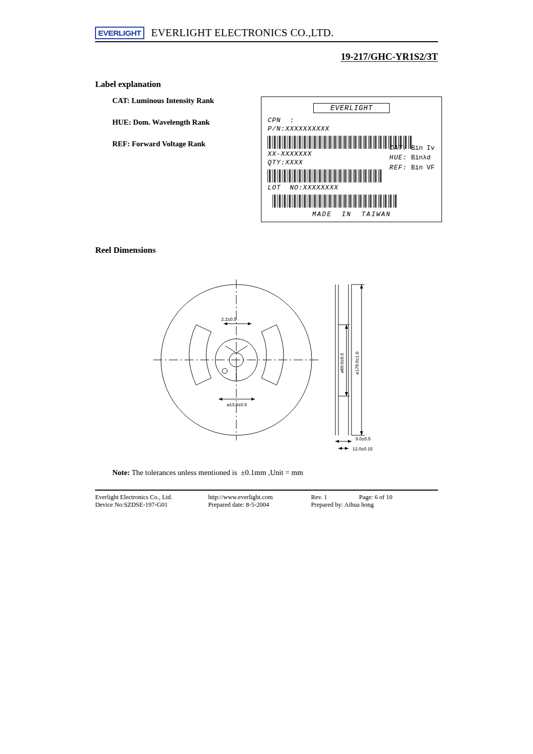EVERLIGHT
EVERLIGHT ELECTRONICS CO.,LTD.
19-217/GHC-YR1S2/3T
Label explanation
CAT: Luminous Intensity Rank
HUE: Dom. Wavelength Rank
REF: Forward Voltage Rank
EVERLIGHT
CPN :
P/N:XXXXXXXXXX
XX-XXXXXXX
QTY:XXXX
LOT NO:XXXXXXXX
MADE IN TAIWAN
CAT: Bin Iv
HUE: Binλd
REF: Bin VF
Reel Dimensions
2.2±0.5 ⌀13.0±0.5 ⌀60.0±0.5 ⌀178.0±1.0 9.0±0.5 12.0±0.15
Note: The tolerances unless mentioned is ±0.1mm ,Unit = mm
Everlight Electronics Co., Ltd.
http://www.everlight.com
Rev. 1
Page: 6 of 10
Device No:SZDSE-197-G01
Prepared date: 8-5-2004
Prepared by: Aihua hong